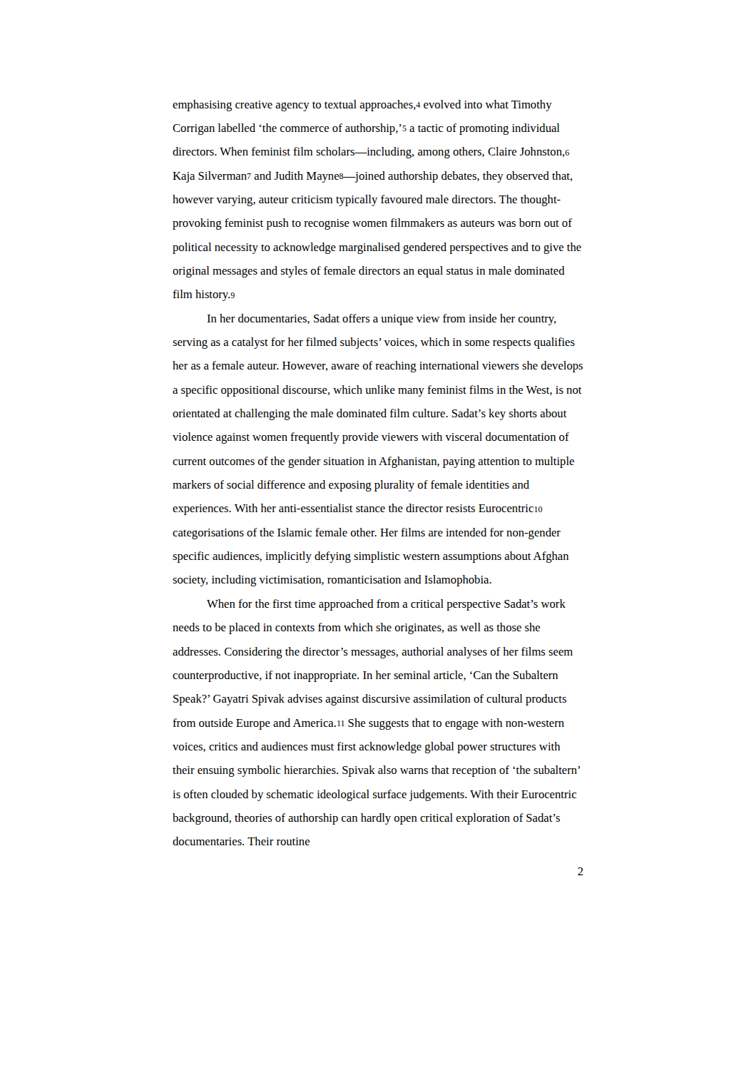emphasising creative agency to textual approaches,4 evolved into what Timothy Corrigan labelled ‘the commerce of authorship,’5 a tactic of promoting individual directors. When feminist film scholars—including, among others, Claire Johnston,6 Kaja Silverman7 and Judith Mayne8—joined authorship debates, they observed that, however varying, auteur criticism typically favoured male directors. The thought-provoking feminist push to recognise women filmmakers as auteurs was born out of political necessity to acknowledge marginalised gendered perspectives and to give the original messages and styles of female directors an equal status in male dominated film history.9
In her documentaries, Sadat offers a unique view from inside her country, serving as a catalyst for her filmed subjects’ voices, which in some respects qualifies her as a female auteur. However, aware of reaching international viewers she develops a specific oppositional discourse, which unlike many feminist films in the West, is not orientated at challenging the male dominated film culture. Sadat’s key shorts about violence against women frequently provide viewers with visceral documentation of current outcomes of the gender situation in Afghanistan, paying attention to multiple markers of social difference and exposing plurality of female identities and experiences. With her anti-essentialist stance the director resists Eurocentric10 categorisations of the Islamic female other. Her films are intended for non-gender specific audiences, implicitly defying simplistic western assumptions about Afghan society, including victimisation, romanticisation and Islamophobia.
When for the first time approached from a critical perspective Sadat’s work needs to be placed in contexts from which she originates, as well as those she addresses. Considering the director’s messages, authorial analyses of her films seem counterproductive, if not inappropriate. In her seminal article, ‘Can the Subaltern Speak?’ Gayatri Spivak advises against discursive assimilation of cultural products from outside Europe and America.11 She suggests that to engage with non-western voices, critics and audiences must first acknowledge global power structures with their ensuing symbolic hierarchies. Spivak also warns that reception of ‘the subaltern’ is often clouded by schematic ideological surface judgements. With their Eurocentric background, theories of authorship can hardly open critical exploration of Sadat’s documentaries. Their routine
2